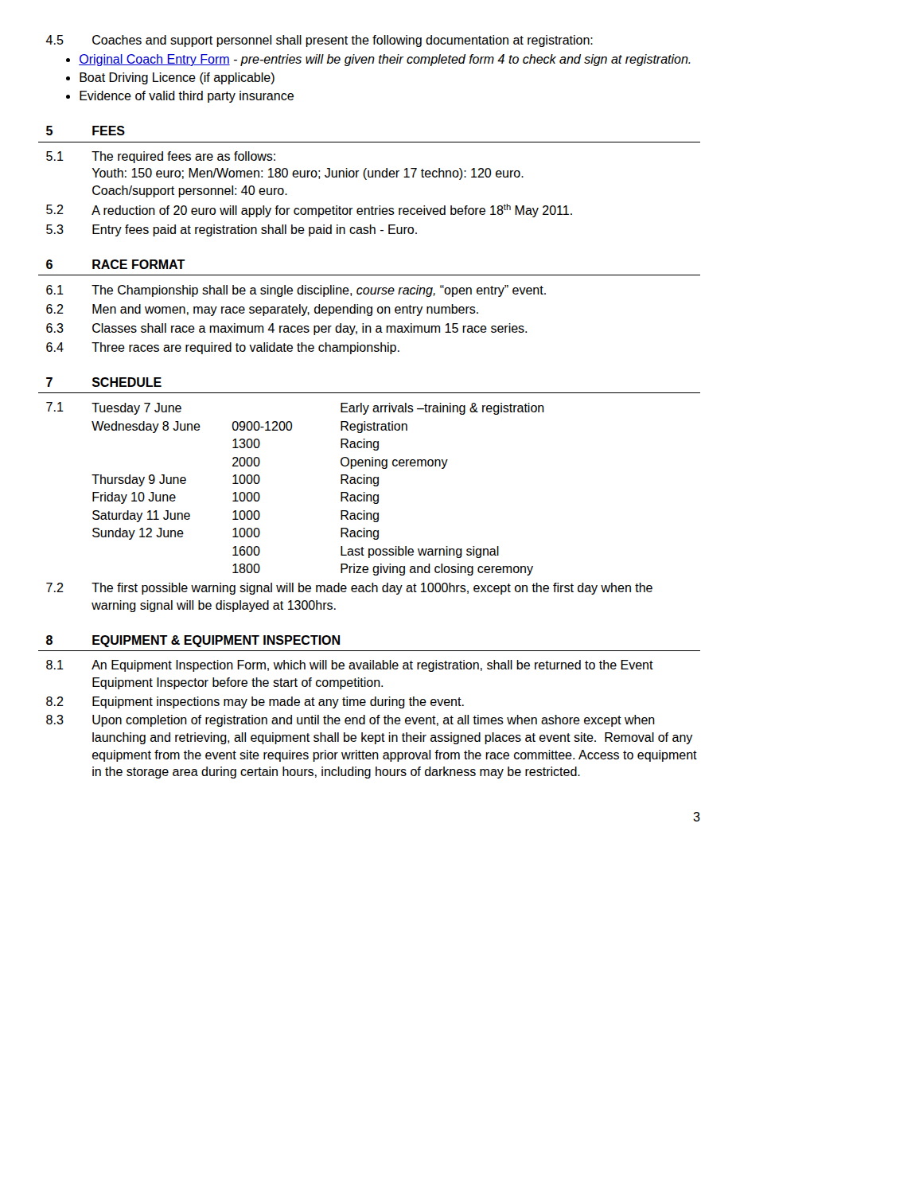4.5
Coaches and support personnel shall present the following documentation at registration:
Original Coach Entry Form - pre-entries will be given their completed form 4 to check and sign at registration.
Boat Driving Licence (if applicable)
Evidence of valid third party insurance
5
FEES
5.1
The required fees are as follows:
Youth: 150 euro; Men/Women: 180 euro; Junior (under 17 techno): 120 euro.
Coach/support personnel: 40 euro.
5.2
A reduction of 20 euro will apply for competitor entries received before 18th May 2011.
5.3
Entry fees paid at registration shall be paid in cash - Euro.
6
RACE FORMAT
6.1
The Championship shall be a single discipline, course racing, “open entry” event.
6.2
Men and women, may race separately, depending on entry numbers.
6.3
Classes shall race a maximum 4 races per day, in a maximum 15 race series.
6.4
Three races are required to validate the championship.
7
SCHEDULE
7.1
Tuesday 7 June
Early arrivals –training & registration
Wednesday 8 June
0900-1200
Registration
1300
Racing
2000
Opening ceremony
Thursday 9 June
1000
Racing
Friday 10 June
1000
Racing
Saturday 11 June
1000
Racing
Sunday 12 June
1000
Racing
1600
Last possible warning signal
1800
Prize giving and closing ceremony
7.2
The first possible warning signal will be made each day at 1000hrs, except on the first day when the warning signal will be displayed at 1300hrs.
8
EQUIPMENT & EQUIPMENT INSPECTION
8.1
An Equipment Inspection Form, which will be available at registration, shall be returned to the Event Equipment Inspector before the start of competition.
8.2
Equipment inspections may be made at any time during the event.
8.3
Upon completion of registration and until the end of the event, at all times when ashore except when launching and retrieving, all equipment shall be kept in their assigned places at event site. Removal of any equipment from the event site requires prior written approval from the race committee. Access to equipment in the storage area during certain hours, including hours of darkness may be restricted.
3